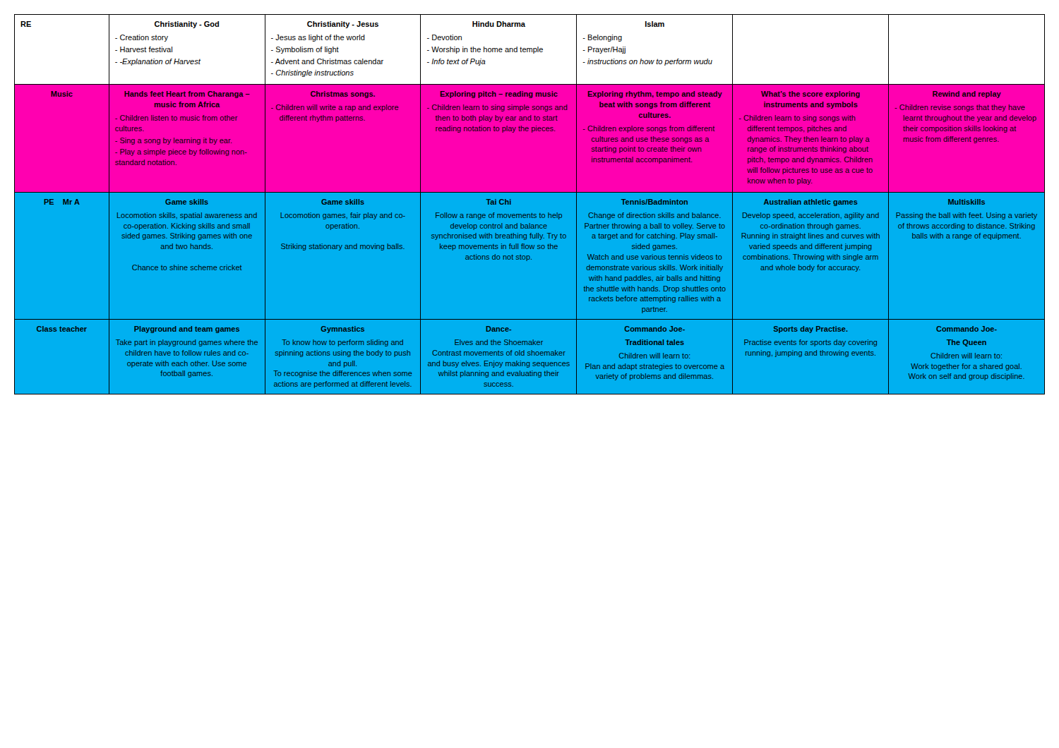| RE | Christianity - God Creation story Harvest festival -Explanation of Harvest | Christianity - Jesus Jesus as light of the world Symbolism of light Advent and Christmas calendar Christingle instructions | Hindu Dharma Devotion Worship in the home and temple Info text of Puja | Islam Belonging Prayer/Hajj instructions on how to perform wudu | | |
| Music | Hands feet Heart from Charanga – music from Africa Children listen to music from other cultures. Sing a song by learning it by ear. Play a simple piece by following non-standard notation. | Christmas songs. Children will write a rap and explore different rhythm patterns. | Exploring pitch – reading music Children learn to sing simple songs and then to both play by ear and to start reading notation to play the pieces. | Exploring rhythm, tempo and steady beat with songs from different cultures. Children explore songs from different cultures and use these songs as a starting point to create their own instrumental accompaniment. | What’s the score exploring instruments and symbols Children learn to sing songs with different tempos, pitches and dynamics. They then learn to play a range of instruments thinking about pitch, tempo and dynamics. Children will follow pictures to use as a cue to know when to play. | Rewind and replay Children revise songs that they have learnt throughout the year and develop their composition skills looking at music from different genres. |
| PE Mr A | Game skills Locomotion skills, spatial awareness and co-operation. Kicking skills and small sided games. Striking games with one and two hands. Chance to shine scheme cricket | Game skills Locomotion games, fair play and co-operation. Striking stationary and moving balls. | Tai Chi Follow a range of movements to help develop control and balance synchronised with breathing fully. Try to keep movements in full flow so the actions do not stop. | Tennis/Badminton Change of direction skills and balance. Partner throwing a ball to volley. Serve to a target and for catching. Play small-sided games. Watch and use various tennis videos to demonstrate various skills. Work initially with hand paddles, air balls and hitting the shuttle with hands. Drop shuttles onto rackets before attempting rallies with a partner. | Australian athletic games Develop speed, acceleration, agility and co-ordination through games. Running in straight lines and curves with varied speeds and different jumping combinations. Throwing with single arm and whole body for accuracy. | Multiskills Passing the ball with feet. Using a variety of throws according to distance. Striking balls with a range of equipment. |
| Class teacher | Playground and team games Take part in playground games where the children have to follow rules and co-operate with each other. Use some football games. | Gymnastics To know how to perform sliding and spinning actions using the body to push and pull. To recognise the differences when some actions are performed at different levels. | Dance- Elves and the Shoemaker Contrast movements of old shoemaker and busy elves. Enjoy making sequences whilst planning and evaluating their success. | Commando Joe- Traditional tales Children will learn to: Plan and adapt strategies to overcome a variety of problems and dilemmas. | Sports day Practise. Practise events for sports day covering running, jumping and throwing events. | Commando Joe- The Queen Children will learn to: Work together for a shared goal. Work on self and group discipline. |